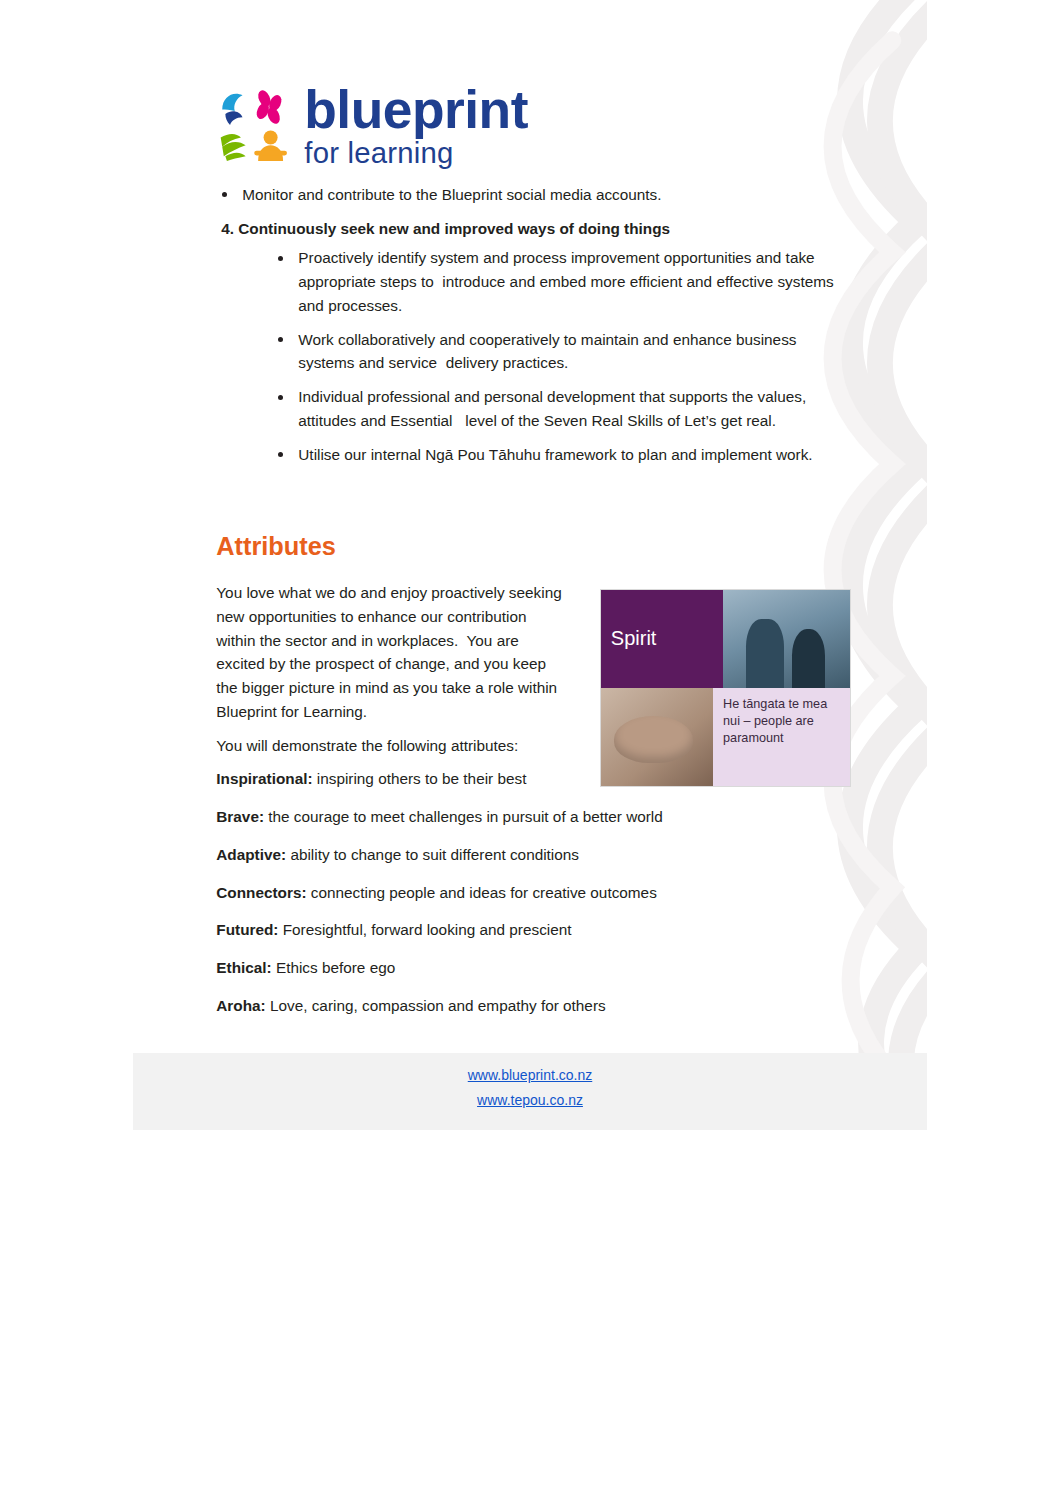blueprint
for learning
Monitor and contribute to the Blueprint social media accounts.
Continuously seek new and improved ways of doing things
Proactively identify system and process improvement opportunities and take appropriate steps to introduce and embed more efficient and effective systems and processes.
Work collaboratively and cooperatively to maintain and enhance business systems and service delivery practices.
Individual professional and personal development that supports the values, attitudes and Essential level of the Seven Real Skills of Let’s get real.
Utilise our internal Ngā Pou Tāhuhu framework to plan and implement work.
Attributes
Spirit
He tāngata te mea nui – people are paramount
You love what we do and enjoy proactively seeking new opportunities to enhance our contribution within the sector and in workplaces. You are excited by the prospect of change, and you keep the bigger picture in mind as you take a role within Blueprint for Learning.
You will demonstrate the following attributes:
Inspirational: inspiring others to be their best
Brave: the courage to meet challenges in pursuit of a better world
Adaptive: ability to change to suit different conditions
Connectors: connecting people and ideas for creative outcomes
Futured: Foresightful, forward looking and prescient
Ethical: Ethics before ego
Aroha: Love, caring, compassion and empathy for others
www.blueprint.co.nz
www.tepou.co.nz